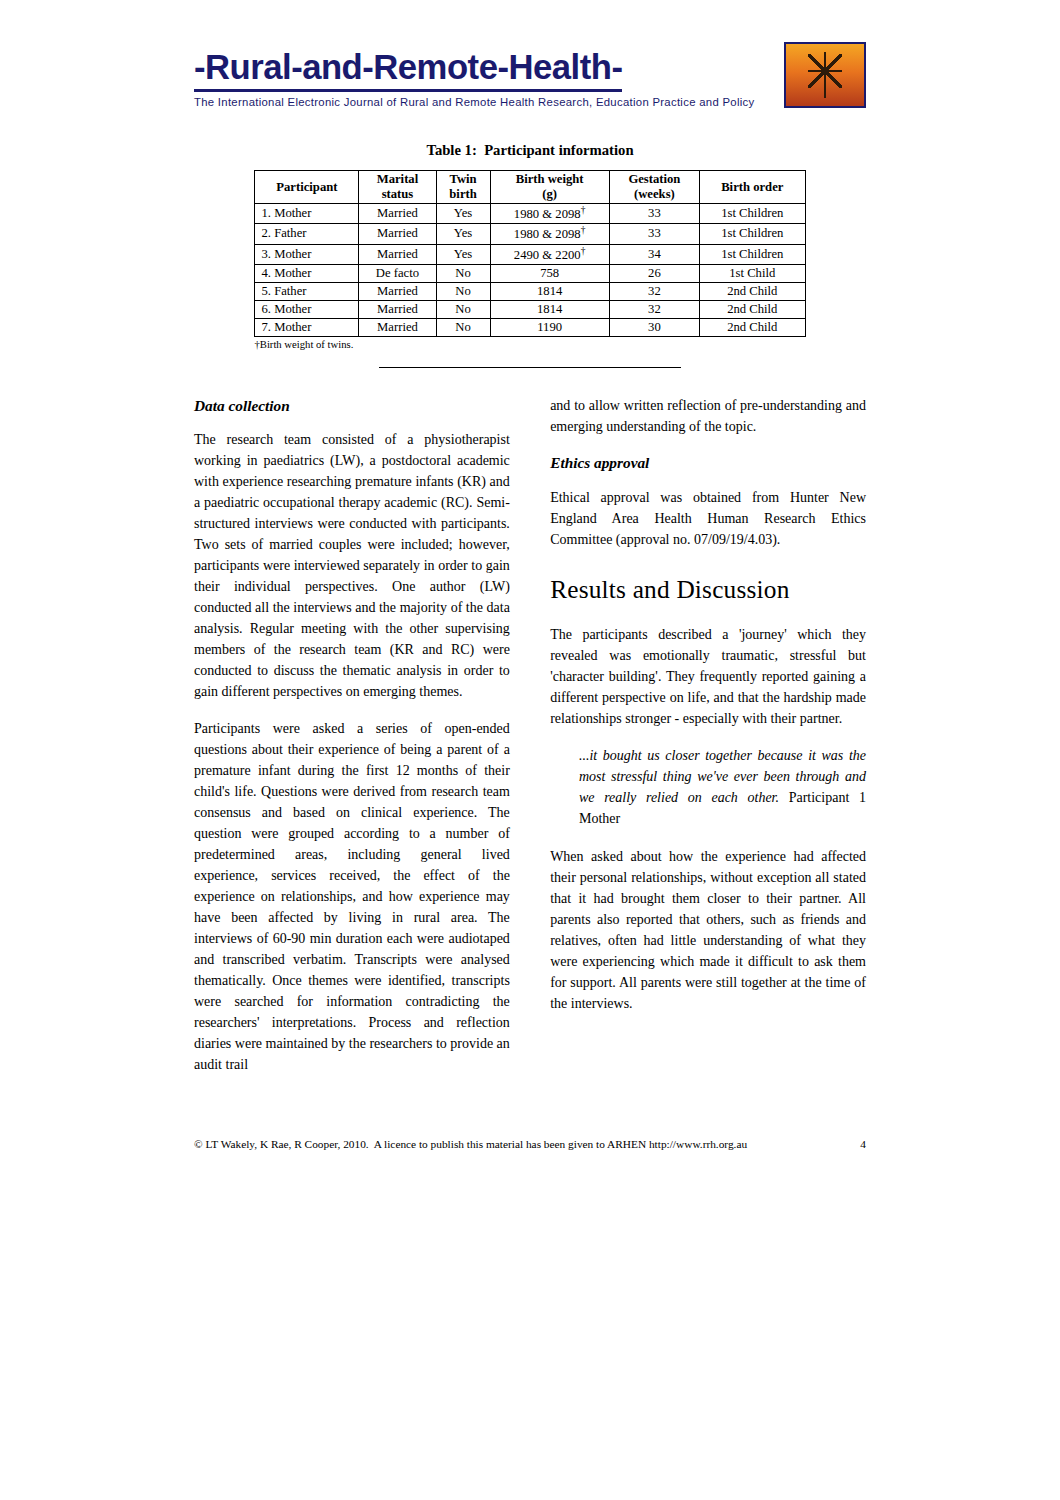-Rural-and-Remote-Health-
The International Electronic Journal of Rural and Remote Health Research, Education Practice and Policy
Table 1: Participant information
| Participant | Marital status | Twin birth | Birth weight (g) | Gestation (weeks) | Birth order |
| --- | --- | --- | --- | --- | --- |
| 1. Mother | Married | Yes | 1980 & 2098 † | 33 | 1st Children |
| 2. Father | Married | Yes | 1980 & 2098 † | 33 | 1st Children |
| 3. Mother | Married | Yes | 2490 & 2200 † | 34 | 1st Children |
| 4. Mother | De facto | No | 758 | 26 | 1st Child |
| 5. Father | Married | No | 1814 | 32 | 2nd Child |
| 6. Mother | Married | No | 1814 | 32 | 2nd Child |
| 7. Mother | Married | No | 1190 | 30 | 2nd Child |
†Birth weight of twins.
Data collection
The research team consisted of a physiotherapist working in paediatrics (LW), a postdoctoral academic with experience researching premature infants (KR) and a paediatric occupational therapy academic (RC). Semi-structured interviews were conducted with participants. Two sets of married couples were included; however, participants were interviewed separately in order to gain their individual perspectives. One author (LW) conducted all the interviews and the majority of the data analysis. Regular meeting with the other supervising members of the research team (KR and RC) were conducted to discuss the thematic analysis in order to gain different perspectives on emerging themes.
Participants were asked a series of open-ended questions about their experience of being a parent of a premature infant during the first 12 months of their child's life. Questions were derived from research team consensus and based on clinical experience. The question were grouped according to a number of predetermined areas, including general lived experience, services received, the effect of the experience on relationships, and how experience may have been affected by living in rural area. The interviews of 60-90 min duration each were audiotaped and transcribed verbatim. Transcripts were analysed thematically. Once themes were identified, transcripts were searched for information contradicting the researchers' interpretations. Process and reflection diaries were maintained by the researchers to provide an audit trail
and to allow written reflection of pre-understanding and emerging understanding of the topic.
Ethics approval
Ethical approval was obtained from Hunter New England Area Health Human Research Ethics Committee (approval no. 07/09/19/4.03).
Results and Discussion
The participants described a 'journey' which they revealed was emotionally traumatic, stressful but 'character building'. They frequently reported gaining a different perspective on life, and that the hardship made relationships stronger - especially with their partner.
...it bought us closer together because it was the most stressful thing we've ever been through and we really relied on each other. Participant 1 Mother
When asked about how the experience had affected their personal relationships, without exception all stated that it had brought them closer to their partner. All parents also reported that others, such as friends and relatives, often had little understanding of what they were experiencing which made it difficult to ask them for support. All parents were still together at the time of the interviews.
© LT Wakely, K Rae, R Cooper, 2010. A licence to publish this material has been given to ARHEN http://www.rrh.org.au
4